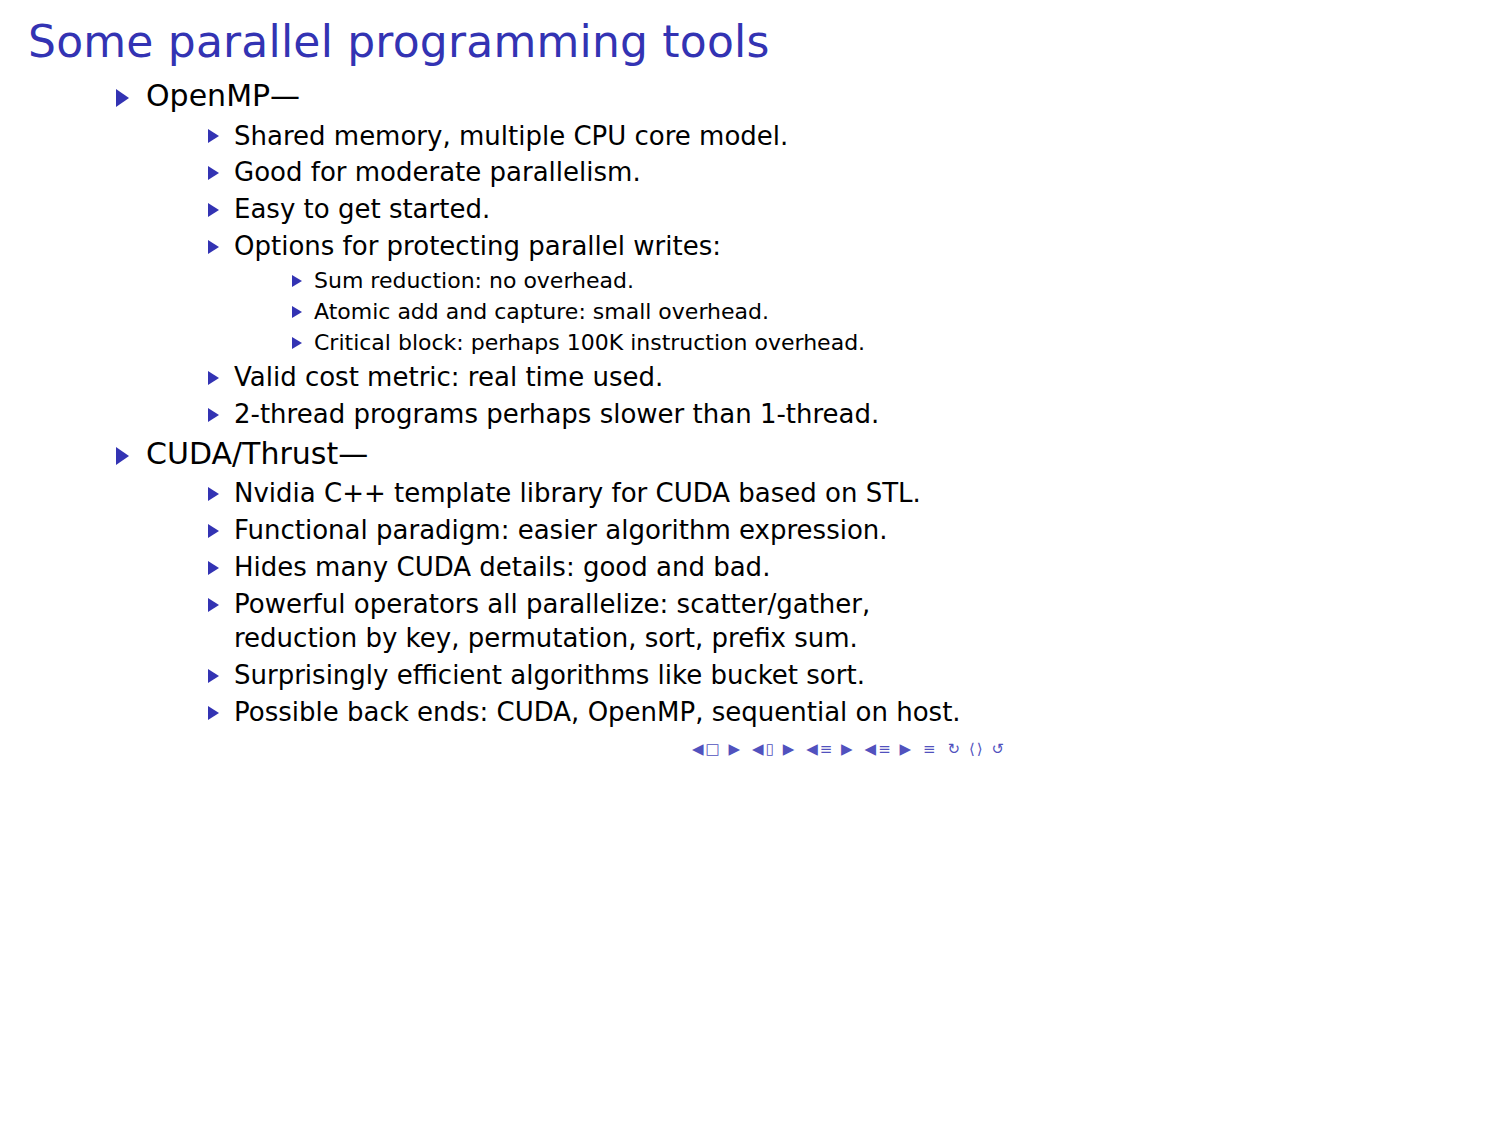Some parallel programming tools
OpenMP—
Shared memory, multiple CPU core model.
Good for moderate parallelism.
Easy to get started.
Options for protecting parallel writes:
Sum reduction: no overhead.
Atomic add and capture: small overhead.
Critical block: perhaps 100K instruction overhead.
Valid cost metric: real time used.
2-thread programs perhaps slower than 1-thread.
CUDA/Thrust—
Nvidia C++ template library for CUDA based on STL.
Functional paradigm: easier algorithm expression.
Hides many CUDA details: good and bad.
Powerful operators all parallelize: scatter/gather, reduction by key, permutation, sort, prefix sum.
Surprisingly efficient algorithms like bucket sort.
Possible back ends: CUDA, OpenMP, sequential on host.
◀□ ▶ ◀▯ ▶ ◀≡ ▶ ◀≡ ▶ ≡ ↻ ⟨⟩ ↺